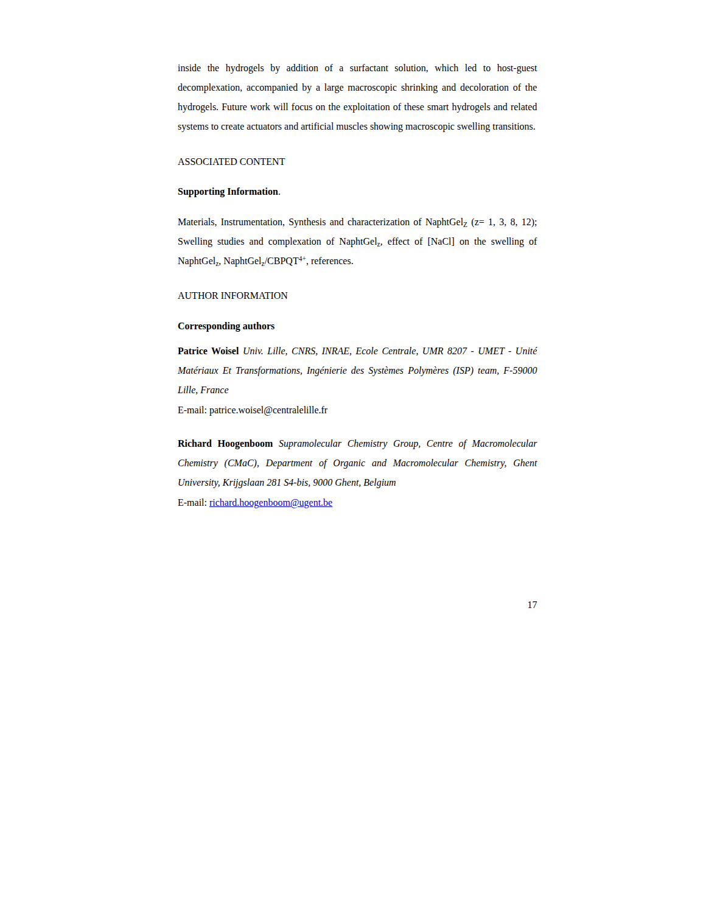inside the hydrogels by addition of a surfactant solution, which led to host-guest decomplexation, accompanied by a large macroscopic shrinking and decoloration of the hydrogels. Future work will focus on the exploitation of these smart hydrogels and related systems to create actuators and artificial muscles showing macroscopic swelling transitions.
ASSOCIATED CONTENT
Supporting Information.
Materials, Instrumentation, Synthesis and characterization of NaphtGelZ (z= 1, 3, 8, 12); Swelling studies and complexation of NaphtGelz, effect of [NaCl] on the swelling of NaphtGelz, NaphtGelz/CBPQT4+, references.
AUTHOR INFORMATION
Corresponding authors
Patrice Woisel Univ. Lille, CNRS, INRAE, Ecole Centrale, UMR 8207 - UMET - Unité Matériaux Et Transformations, Ingénierie des Systèmes Polymères (ISP) team, F-59000 Lille, France
E-mail: patrice.woisel@centralelille.fr
Richard Hoogenboom Supramolecular Chemistry Group, Centre of Macromolecular Chemistry (CMaC), Department of Organic and Macromolecular Chemistry, Ghent University, Krijgslaan 281 S4-bis, 9000 Ghent, Belgium
E-mail: richard.hoogenboom@ugent.be
17